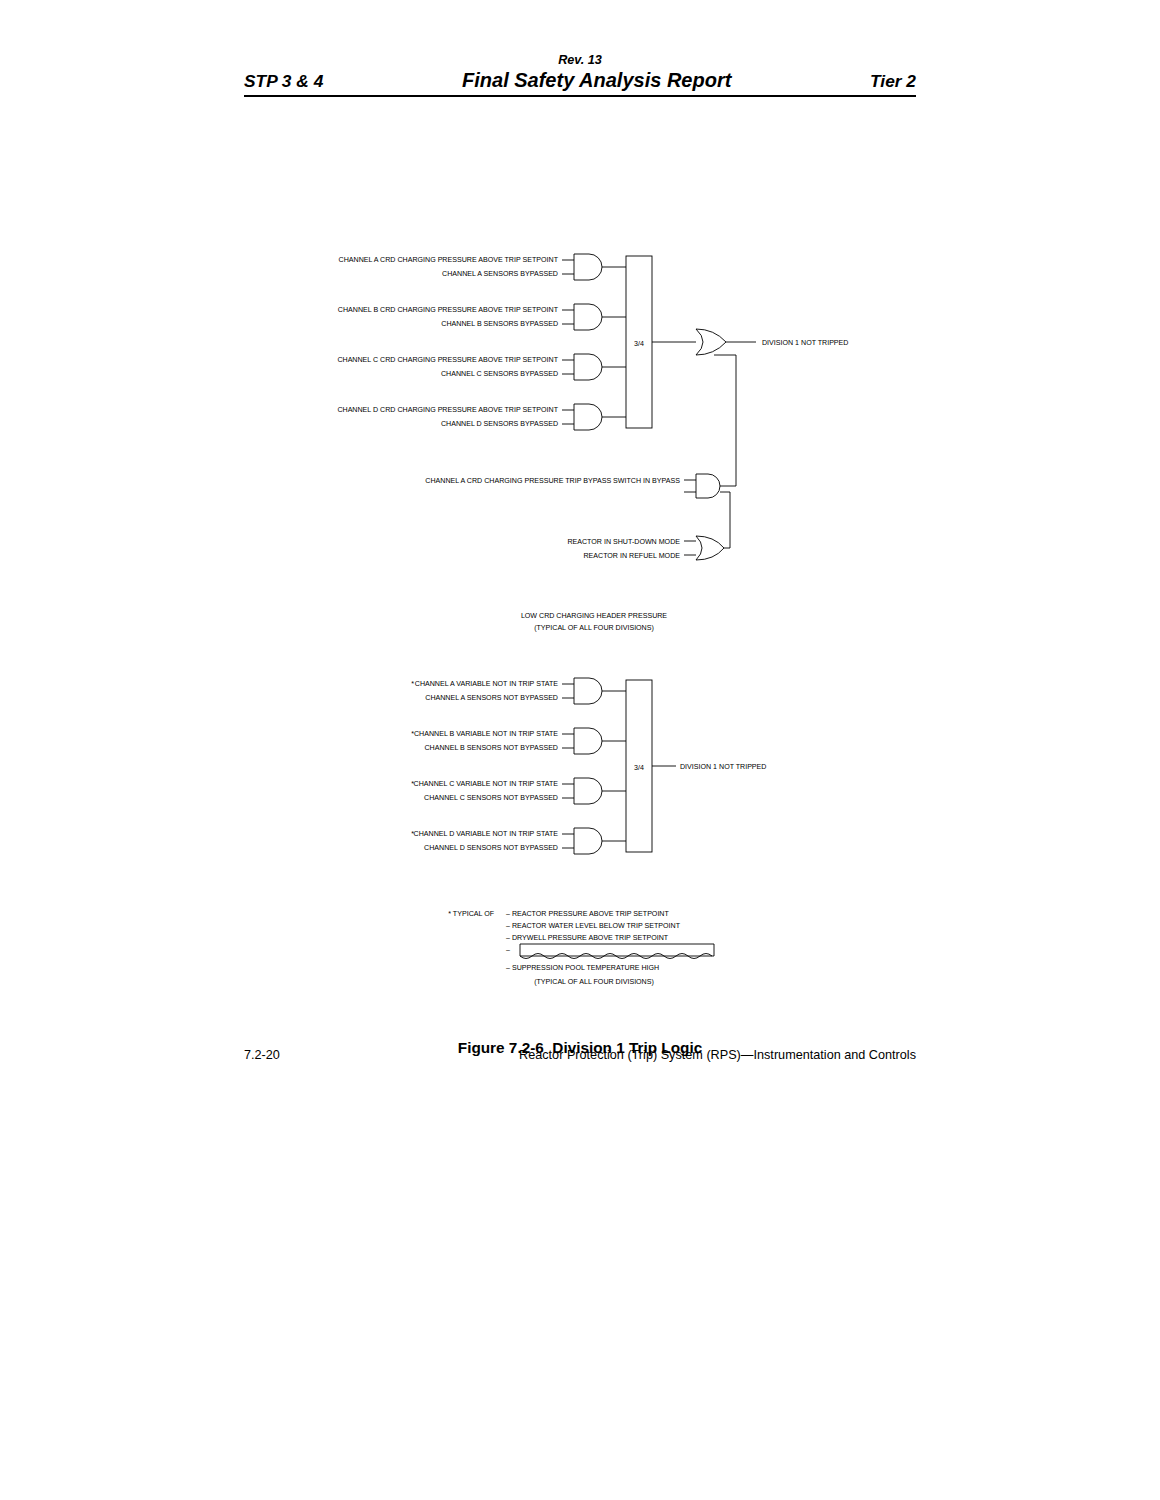Rev. 13
STP 3 & 4
Final Safety Analysis Report
Tier 2
============================================================ TOP DIAGRAM : LOW CRD CHARGING HEADER PRESSURE ============================================================ CHANNEL A CRD CHARGING PRESSURE ABOVE TRIP SETPOINT CHANNEL A SENSORS BYPASSED CHANNEL B CRD CHARGING PRESSURE ABOVE TRIP SETPOINT CHANNEL B SENSORS BYPASSED CHANNEL C CRD CHARGING PRESSURE ABOVE TRIP SETPOINT CHANNEL C SENSORS BYPASSED CHANNEL D CRD CHARGING PRESSURE ABOVE TRIP SETPOINT CHANNEL D SENSORS BYPASSED 3/4 DIVISION 1 NOT TRIPPED CHANNEL A CRD CHARGING PRESSURE TRIP BYPASS SWITCH IN BYPASS REACTOR IN SHUT-DOWN MODE REACTOR IN REFUEL MODE LOW CRD CHARGING HEADER PRESSURE (TYPICAL OF ALL FOUR DIVISIONS) ============================================================ BOTTOM DIAGRAM : GENERIC VARIABLE TRIP LOGIC ============================================================ CHANNEL A VARIABLE NOT IN TRIP STATE CHANNEL A SENSORS NOT BYPASSED * CHANNEL B VARIABLE NOT IN TRIP STATE CHANNEL B SENSORS NOT BYPASSED * CHANNEL C VARIABLE NOT IN TRIP STATE CHANNEL C SENSORS NOT BYPASSED * CHANNEL D VARIABLE NOT IN TRIP STATE CHANNEL D SENSORS NOT BYPASSED * 3/4 DIVISION 1 NOT TRIPPED * TYPICAL OF – REACTOR PRESSURE ABOVE TRIP SETPOINT – REACTOR WATER LEVEL BELOW TRIP SETPOINT – DRYWELL PRESSURE ABOVE TRIP SETPOINT – – SUPPRESSION POOL TEMPERATURE HIGH (TYPICAL OF ALL FOUR DIVISIONS)
Figure 7.2-6 Division 1 Trip Logic
7.2-20
Reactor Protection (Trip) System (RPS)—Instrumentation and Controls